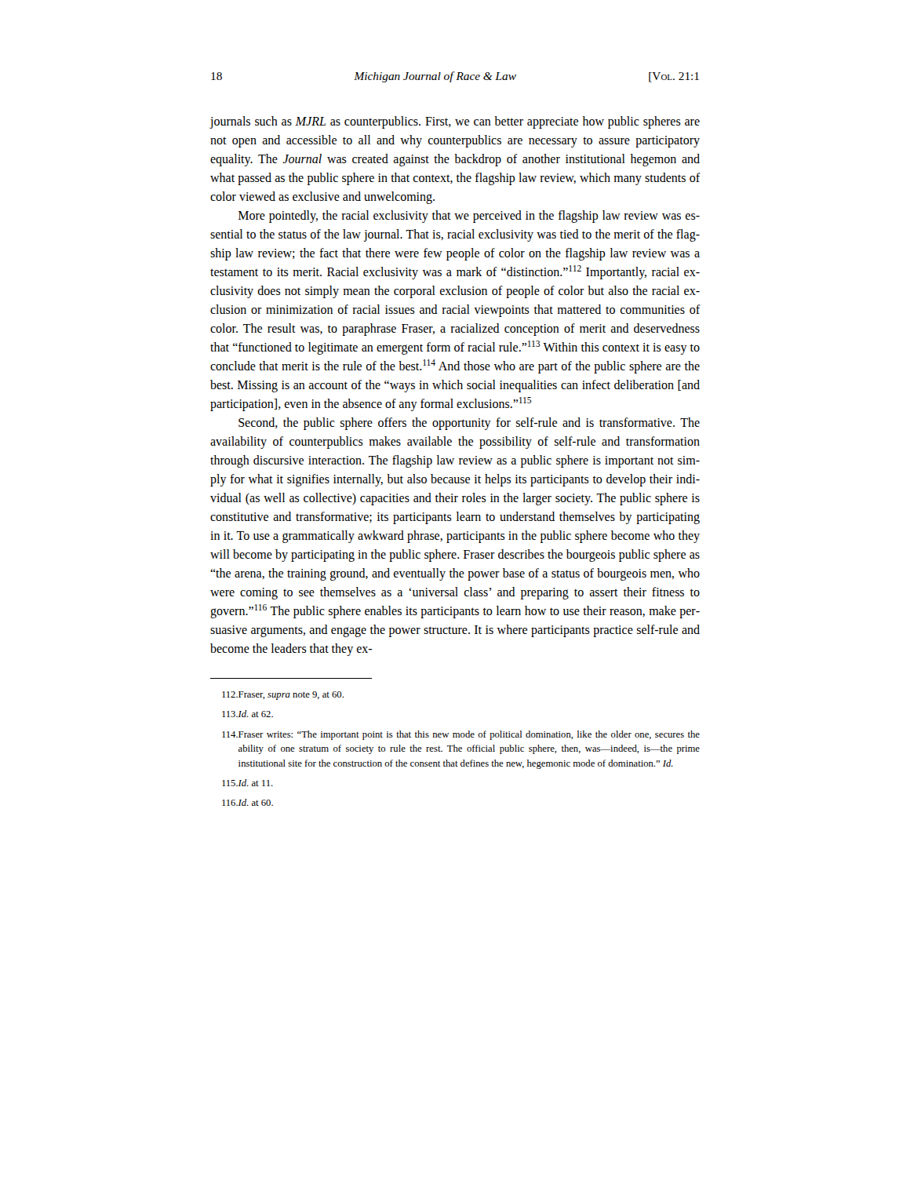18 Michigan Journal of Race & Law [Vol. 21:1
journals such as MJRL as counterpublics. First, we can better appreciate how public spheres are not open and accessible to all and why counterpublics are necessary to assure participatory equality. The Journal was created against the backdrop of another institutional hegemon and what passed as the public sphere in that context, the flagship law review, which many students of color viewed as exclusive and unwelcoming.
More pointedly, the racial exclusivity that we perceived in the flagship law review was essential to the status of the law journal. That is, racial exclusivity was tied to the merit of the flagship law review; the fact that there were few people of color on the flagship law review was a testament to its merit. Racial exclusivity was a mark of “distinction.”112 Importantly, racial exclusivity does not simply mean the corporal exclusion of people of color but also the racial exclusion or minimization of racial issues and racial viewpoints that mattered to communities of color. The result was, to paraphrase Fraser, a racialized conception of merit and deservedness that “functioned to legitimate an emergent form of racial rule.”113 Within this context it is easy to conclude that merit is the rule of the best.114 And those who are part of the public sphere are the best. Missing is an account of the “ways in which social inequalities can infect deliberation [and participation], even in the absence of any formal exclusions.”115
Second, the public sphere offers the opportunity for self-rule and is transformative. The availability of counterpublics makes available the possibility of self-rule and transformation through discursive interaction. The flagship law review as a public sphere is important not simply for what it signifies internally, but also because it helps its participants to develop their individual (as well as collective) capacities and their roles in the larger society. The public sphere is constitutive and transformative; its participants learn to understand themselves by participating in it. To use a grammatically awkward phrase, participants in the public sphere become who they will become by participating in the public sphere. Fraser describes the bourgeois public sphere as “the arena, the training ground, and eventually the power base of a status of bourgeois men, who were coming to see themselves as a ‘universal class’ and preparing to assert their fitness to govern.”116 The public sphere enables its participants to learn how to use their reason, make persuasive arguments, and engage the power structure. It is where participants practice self-rule and become the leaders that they ex-
112. Fraser, supra note 9, at 60.
113. Id. at 62.
114. Fraser writes: “The important point is that this new mode of political domination, like the older one, secures the ability of one stratum of society to rule the rest. The official public sphere, then, was—indeed, is—the prime institutional site for the construction of the consent that defines the new, hegemonic mode of domination.” Id.
115. Id. at 11.
116. Id. at 60.